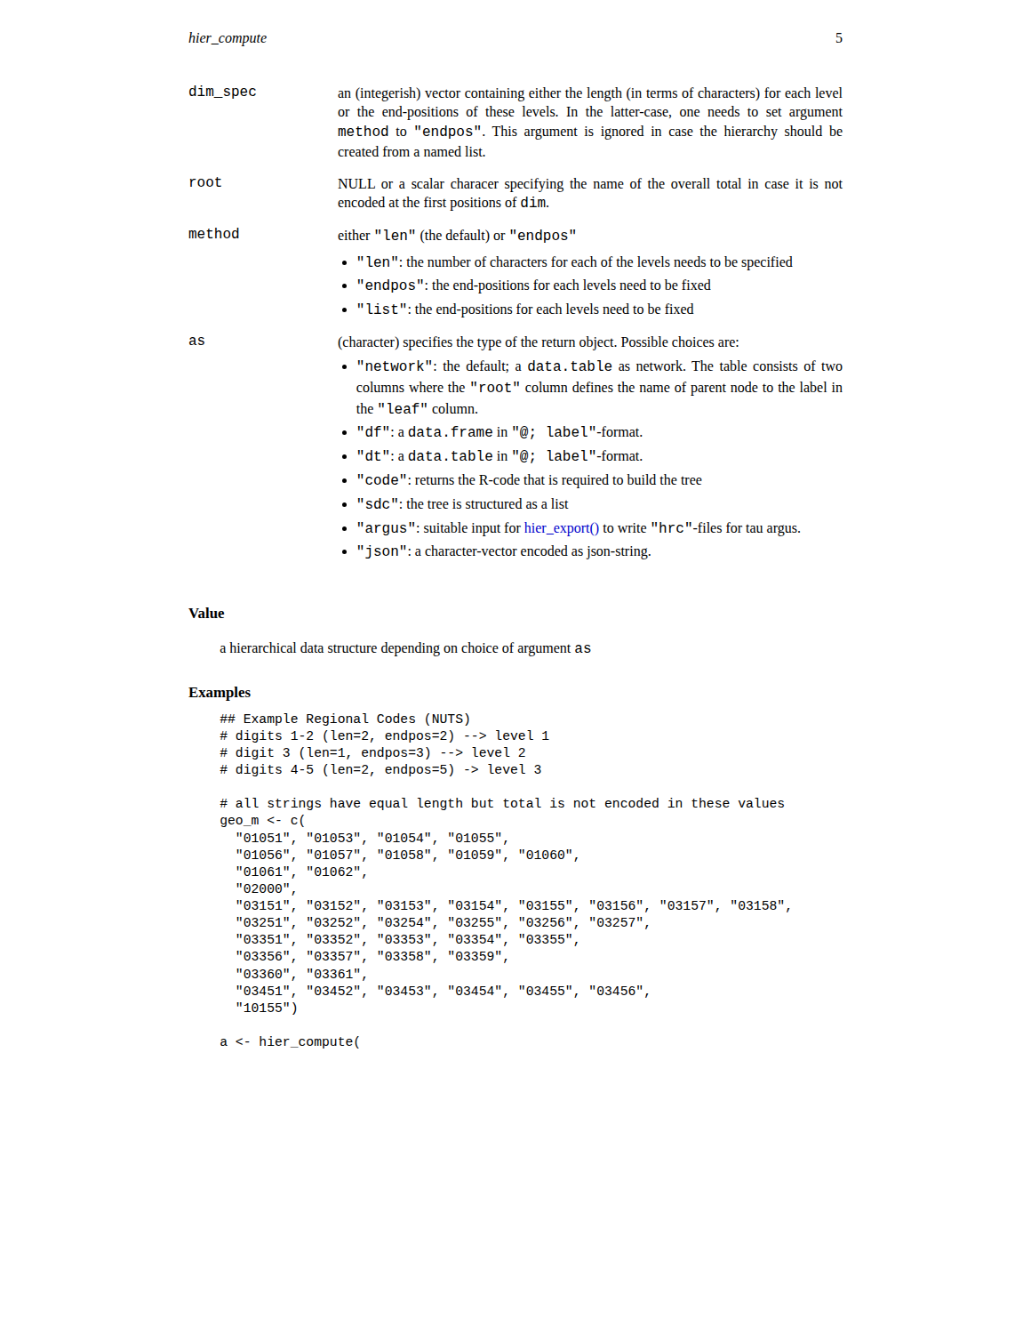hier_compute 5
dim_spec
an (integerish) vector containing either the length (in terms of characters) for each level or the end-positions of these levels. In the latter-case, one needs to set argument method to "endpos". This argument is ignored in case the hierarchy should be created from a named list.
root
NULL or a scalar characer specifying the name of the overall total in case it is not encoded at the first positions of dim.
method
either "len" (the default) or "endpos"
"len": the number of characters for each of the levels needs to be specified
"endpos": the end-positions for each levels need to be fixed
"list": the end-positions for each levels need to be fixed
as
(character) specifies the type of the return object. Possible choices are:
"network": the default; a data.table as network. The table consists of two columns where the "root" column defines the name of parent node to the label in the "leaf" column.
"df": a data.frame in "@; label"-format.
"dt": a data.table in "@; label"-format.
"code": returns the R-code that is required to build the tree
"sdc": the tree is structured as a list
"argus": suitable input for hier_export() to write "hrc"-files for tau argus.
"json": a character-vector encoded as json-string.
Value
a hierarchical data structure depending on choice of argument as
Examples
## Example Regional Codes (NUTS)
# digits 1-2 (len=2, endpos=2) --> level 1
# digit 3 (len=1, endpos=3) --> level 2
# digits 4-5 (len=2, endpos=5) -> level 3

# all strings have equal length but total is not encoded in these values
geo_m <- c(
  "01051", "01053", "01054", "01055",
  "01056", "01057", "01058", "01059", "01060",
  "01061", "01062",
  "02000",
  "03151", "03152", "03153", "03154", "03155", "03156", "03157", "03158",
  "03251", "03252", "03254", "03255", "03256", "03257",
  "03351", "03352", "03353", "03354", "03355",
  "03356", "03357", "03358", "03359",
  "03360", "03361",
  "03451", "03452", "03453", "03454", "03455", "03456",
  "10155")

a <- hier_compute(